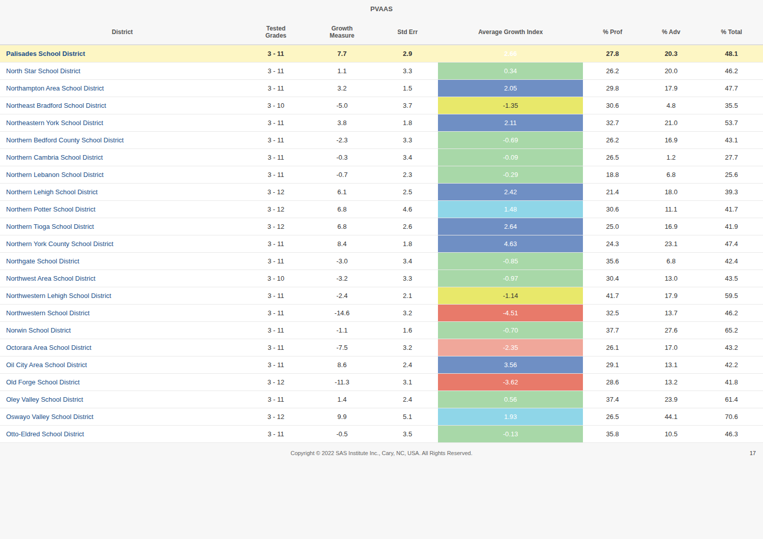PVAAS
| District | Tested Grades | Growth Measure | Std Err | Average Growth Index | % Prof | % Adv | % Total |
| --- | --- | --- | --- | --- | --- | --- | --- |
| Palisades School District | 3 - 11 | 7.7 | 2.9 | 2.66 | 27.8 | 20.3 | 48.1 |
| North Star School District | 3 - 11 | 1.1 | 3.3 | 0.34 | 26.2 | 20.0 | 46.2 |
| Northampton Area School District | 3 - 11 | 3.2 | 1.5 | 2.05 | 29.8 | 17.9 | 47.7 |
| Northeast Bradford School District | 3 - 10 | -5.0 | 3.7 | -1.35 | 30.6 | 4.8 | 35.5 |
| Northeastern York School District | 3 - 11 | 3.8 | 1.8 | 2.11 | 32.7 | 21.0 | 53.7 |
| Northern Bedford County School District | 3 - 11 | -2.3 | 3.3 | -0.69 | 26.2 | 16.9 | 43.1 |
| Northern Cambria School District | 3 - 11 | -0.3 | 3.4 | -0.09 | 26.5 | 1.2 | 27.7 |
| Northern Lebanon School District | 3 - 11 | -0.7 | 2.3 | -0.29 | 18.8 | 6.8 | 25.6 |
| Northern Lehigh School District | 3 - 12 | 6.1 | 2.5 | 2.42 | 21.4 | 18.0 | 39.3 |
| Northern Potter School District | 3 - 12 | 6.8 | 4.6 | 1.48 | 30.6 | 11.1 | 41.7 |
| Northern Tioga School District | 3 - 12 | 6.8 | 2.6 | 2.64 | 25.0 | 16.9 | 41.9 |
| Northern York County School District | 3 - 11 | 8.4 | 1.8 | 4.63 | 24.3 | 23.1 | 47.4 |
| Northgate School District | 3 - 11 | -3.0 | 3.4 | -0.85 | 35.6 | 6.8 | 42.4 |
| Northwest Area School District | 3 - 10 | -3.2 | 3.3 | -0.97 | 30.4 | 13.0 | 43.5 |
| Northwestern Lehigh School District | 3 - 11 | -2.4 | 2.1 | -1.14 | 41.7 | 17.9 | 59.5 |
| Northwestern School District | 3 - 11 | -14.6 | 3.2 | -4.51 | 32.5 | 13.7 | 46.2 |
| Norwin School District | 3 - 11 | -1.1 | 1.6 | -0.70 | 37.7 | 27.6 | 65.2 |
| Octorara Area School District | 3 - 11 | -7.5 | 3.2 | -2.35 | 26.1 | 17.0 | 43.2 |
| Oil City Area School District | 3 - 11 | 8.6 | 2.4 | 3.56 | 29.1 | 13.1 | 42.2 |
| Old Forge School District | 3 - 12 | -11.3 | 3.1 | -3.62 | 28.6 | 13.2 | 41.8 |
| Oley Valley School District | 3 - 11 | 1.4 | 2.4 | 0.56 | 37.4 | 23.9 | 61.4 |
| Oswayo Valley School District | 3 - 12 | 9.9 | 5.1 | 1.93 | 26.5 | 44.1 | 70.6 |
| Otto-Eldred School District | 3 - 11 | -0.5 | 3.5 | -0.13 | 35.8 | 10.5 | 46.3 |
Copyright © 2022 SAS Institute Inc., Cary, NC, USA. All Rights Reserved. 17